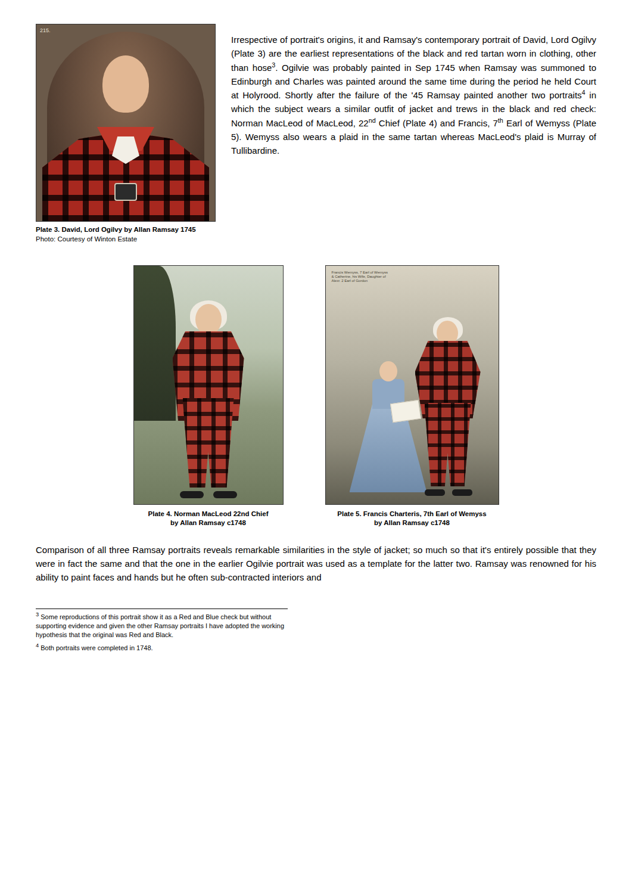Plate 3. David, Lord Ogilvy by Allan Ramsay 1745
Photo: Courtesy of Winton Estate
Irrespective of portrait's origins, it and Ramsay's contemporary portrait of David, Lord Ogilvy (Plate 3) are the earliest representations of the black and red tartan worn in clothing, other than hose3. Ogilvie was probably painted in Sep 1745 when Ramsay was summoned to Edinburgh and Charles was painted around the same time during the period he held Court at Holyrood. Shortly after the failure of the '45 Ramsay painted another two portraits4 in which the subject wears a similar outfit of jacket and trews in the black and red check: Norman MacLeod of MacLeod, 22nd Chief (Plate 4) and Francis, 7th Earl of Wemyss (Plate 5). Wemyss also wears a plaid in the same tartan whereas MacLeod's plaid is Murray of Tullibardine.
Plate 4. Norman MacLeod 22nd Chief
by Allan Ramsay c1748
Francis Wemyss, 7 Earl of Wemyss
& Catherine, his Wife, Daughter of
Alexr. 2 Earl of Gordon
Plate 5. Francis Charteris, 7th Earl of Wemyss
by Allan Ramsay c1748
Comparison of all three Ramsay portraits reveals remarkable similarities in the style of jacket; so much so that it's entirely possible that they were in fact the same and that the one in the earlier Ogilvie portrait was used as a template for the latter two. Ramsay was renowned for his ability to paint faces and hands but he often sub-contracted interiors and
3 Some reproductions of this portrait show it as a Red and Blue check but without supporting evidence and given the other Ramsay portraits I have adopted the working hypothesis that the original was Red and Black.
4 Both portraits were completed in 1748.